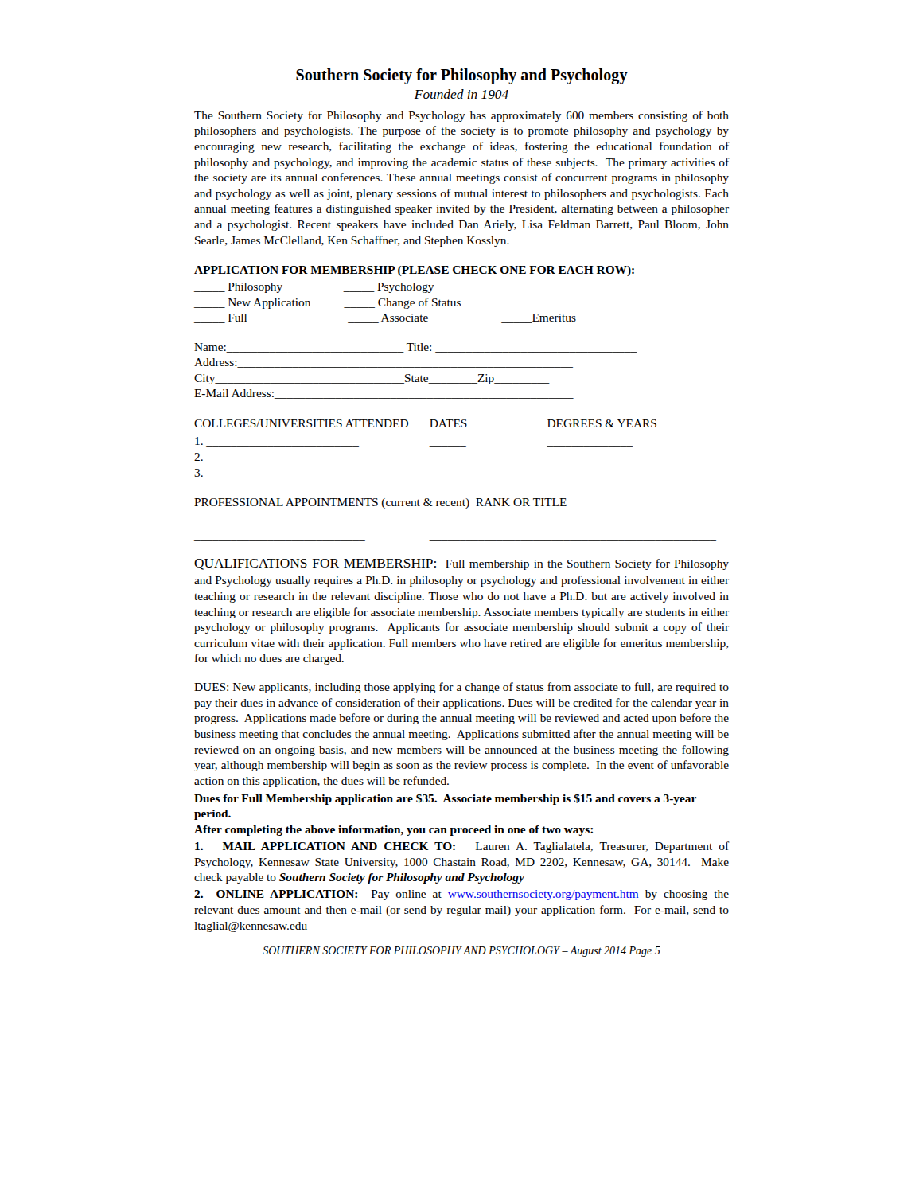Southern Society for Philosophy and Psychology
Founded in 1904
The Southern Society for Philosophy and Psychology has approximately 600 members consisting of both philosophers and psychologists. The purpose of the society is to promote philosophy and psychology by encouraging new research, facilitating the exchange of ideas, fostering the educational foundation of philosophy and psychology, and improving the academic status of these subjects. The primary activities of the society are its annual conferences. These annual meetings consist of concurrent programs in philosophy and psychology as well as joint, plenary sessions of mutual interest to philosophers and psychologists. Each annual meeting features a distinguished speaker invited by the President, alternating between a philosopher and a psychologist. Recent speakers have included Dan Ariely, Lisa Feldman Barrett, Paul Bloom, John Searle, James McClelland, Ken Schaffner, and Stephen Kosslyn.
APPLICATION FOR MEMBERSHIP (PLEASE CHECK ONE FOR EACH ROW):
_____ Philosophy _____ Psychology _____ New Application _____ Change of Status _____ Full _____ Associate _____Emeritus
Name:_____________________________ Title: _________________________________ Address:_______________________________________________________ City_______________________________State________Zip_________ E-Mail Address:_________________________________________________
| COLLEGES/UNIVERSITIES ATTENDED | DATES | DEGREES & YEARS |
| --- | --- | --- |
| 1. _________________________ | ______ | ______________ |
| 2. _________________________ | ______ | ______________ |
| 3. _________________________ | ______ | ______________ |
PROFESSIONAL APPOINTMENTS (current & recent) RANK OR TITLE
| ____________________________ | _______________________________________________ |
| ____________________________ | _______________________________________________ |
QUALIFICATIONS FOR MEMBERSHIP: Full membership in the Southern Society for Philosophy and Psychology usually requires a Ph.D. in philosophy or psychology and professional involvement in either teaching or research in the relevant discipline. Those who do not have a Ph.D. but are actively involved in teaching or research are eligible for associate membership. Associate members typically are students in either psychology or philosophy programs. Applicants for associate membership should submit a copy of their curriculum vitae with their application. Full members who have retired are eligible for emeritus membership, for which no dues are charged.
DUES: New applicants, including those applying for a change of status from associate to full, are required to pay their dues in advance of consideration of their applications. Dues will be credited for the calendar year in progress. Applications made before or during the annual meeting will be reviewed and acted upon before the business meeting that concludes the annual meeting. Applications submitted after the annual meeting will be reviewed on an ongoing basis, and new members will be announced at the business meeting the following year, although membership will begin as soon as the review process is complete. In the event of unfavorable action on this application, the dues will be refunded.
Dues for Full Membership application are $35. Associate membership is $15 and covers a 3-year period.
After completing the above information, you can proceed in one of two ways:
1. MAIL APPLICATION AND CHECK TO: Lauren A. Taglialatela, Treasurer, Department of Psychology, Kennesaw State University, 1000 Chastain Road, MD 2202, Kennesaw, GA, 30144. Make check payable to Southern Society for Philosophy and Psychology
2. ONLINE APPLICATION: Pay online at www.southernsociety.org/payment.htm by choosing the relevant dues amount and then e-mail (or send by regular mail) your application form. For e-mail, send to ltaglial@kennesaw.edu
SOUTHERN SOCIETY FOR PHILOSOPHY AND PSYCHOLOGY – August 2014 Page 5